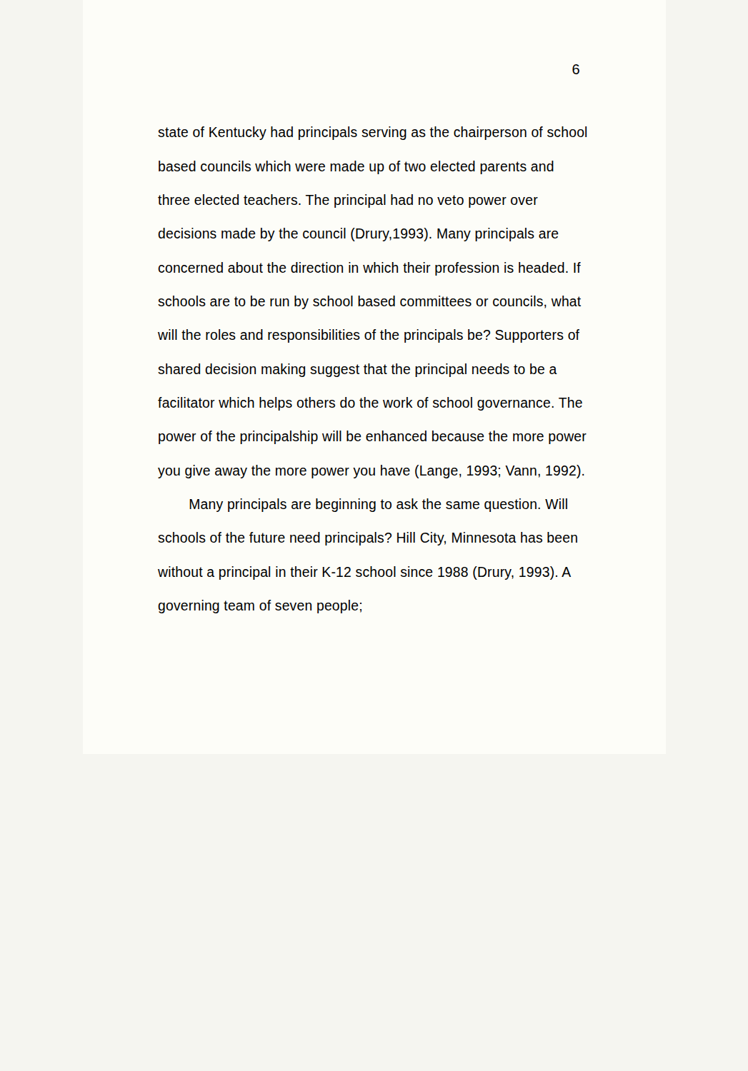6
state of Kentucky had principals serving as the chairperson of school based councils which were made up of two elected parents and three elected teachers. The principal had no veto power over decisions made by the council (Drury,1993). Many principals are concerned about the direction in which their profession is headed. If schools are to be run by school based committees or councils, what will the roles and responsibilities of the principals be? Supporters of shared decision making suggest that the principal needs to be a facilitator which helps others do the work of school governance. The power of the principalship will be enhanced because the more power you give away the more power you have (Lange, 1993; Vann, 1992).
Many principals are beginning to ask the same question. Will schools of the future need principals? Hill City, Minnesota has been without a principal in their K-12 school since 1988 (Drury, 1993). A governing team of seven people;